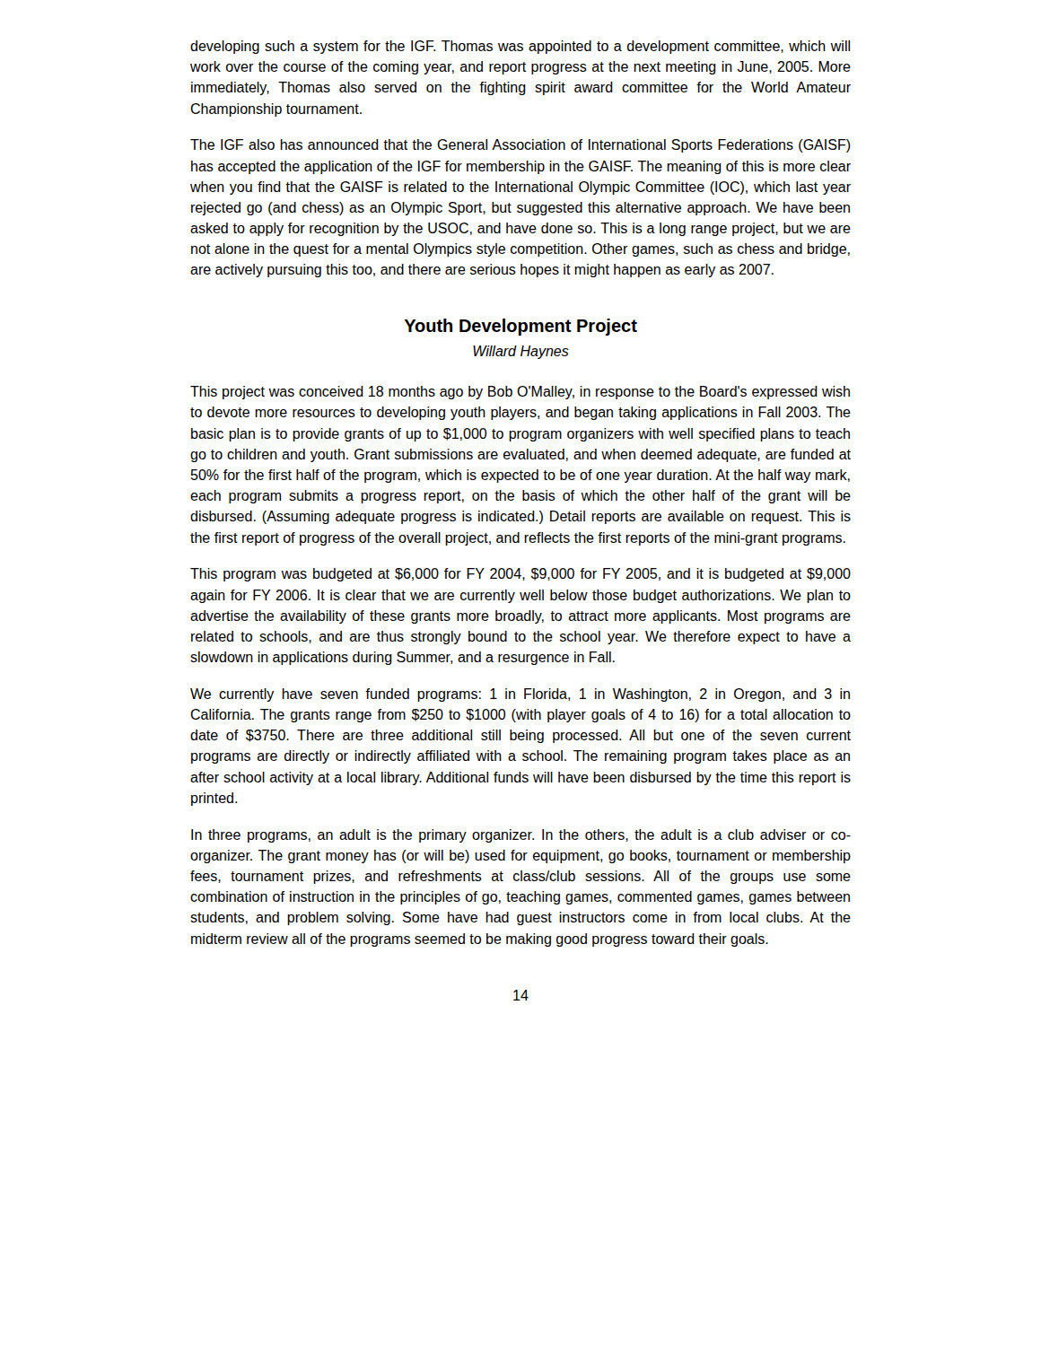developing such a system for the IGF. Thomas was appointed to a development committee, which will work over the course of the coming year, and report progress at the next meeting in June, 2005. More immediately, Thomas also served on the fighting spirit award committee for the World Amateur Championship tournament.
The IGF also has announced that the General Association of International Sports Federations (GAISF) has accepted the application of the IGF for membership in the GAISF. The meaning of this is more clear when you find that the GAISF is related to the International Olympic Committee (IOC), which last year rejected go (and chess) as an Olympic Sport, but suggested this alternative approach. We have been asked to apply for recognition by the USOC, and have done so. This is a long range project, but we are not alone in the quest for a mental Olympics style competition. Other games, such as chess and bridge, are actively pursuing this too, and there are serious hopes it might happen as early as 2007.
Youth Development Project
Willard Haynes
This project was conceived 18 months ago by Bob O'Malley, in response to the Board's expressed wish to devote more resources to developing youth players, and began taking applications in Fall 2003. The basic plan is to provide grants of up to $1,000 to program organizers with well specified plans to teach go to children and youth. Grant submissions are evaluated, and when deemed adequate, are funded at 50% for the first half of the program, which is expected to be of one year duration. At the half way mark, each program submits a progress report, on the basis of which the other half of the grant will be disbursed. (Assuming adequate progress is indicated.) Detail reports are available on request. This is the first report of progress of the overall project, and reflects the first reports of the mini-grant programs.
This program was budgeted at $6,000 for FY 2004, $9,000 for FY 2005, and it is budgeted at $9,000 again for FY 2006. It is clear that we are currently well below those budget authorizations. We plan to advertise the availability of these grants more broadly, to attract more applicants. Most programs are related to schools, and are thus strongly bound to the school year. We therefore expect to have a slowdown in applications during Summer, and a resurgence in Fall.
We currently have seven funded programs: 1 in Florida, 1 in Washington, 2 in Oregon, and 3 in California. The grants range from $250 to $1000 (with player goals of 4 to 16) for a total allocation to date of $3750. There are three additional still being processed. All but one of the seven current programs are directly or indirectly affiliated with a school. The remaining program takes place as an after school activity at a local library. Additional funds will have been disbursed by the time this report is printed.
In three programs, an adult is the primary organizer. In the others, the adult is a club adviser or co-organizer. The grant money has (or will be) used for equipment, go books, tournament or membership fees, tournament prizes, and refreshments at class/club sessions. All of the groups use some combination of instruction in the principles of go, teaching games, commented games, games between students, and problem solving. Some have had guest instructors come in from local clubs. At the midterm review all of the programs seemed to be making good progress toward their goals.
14